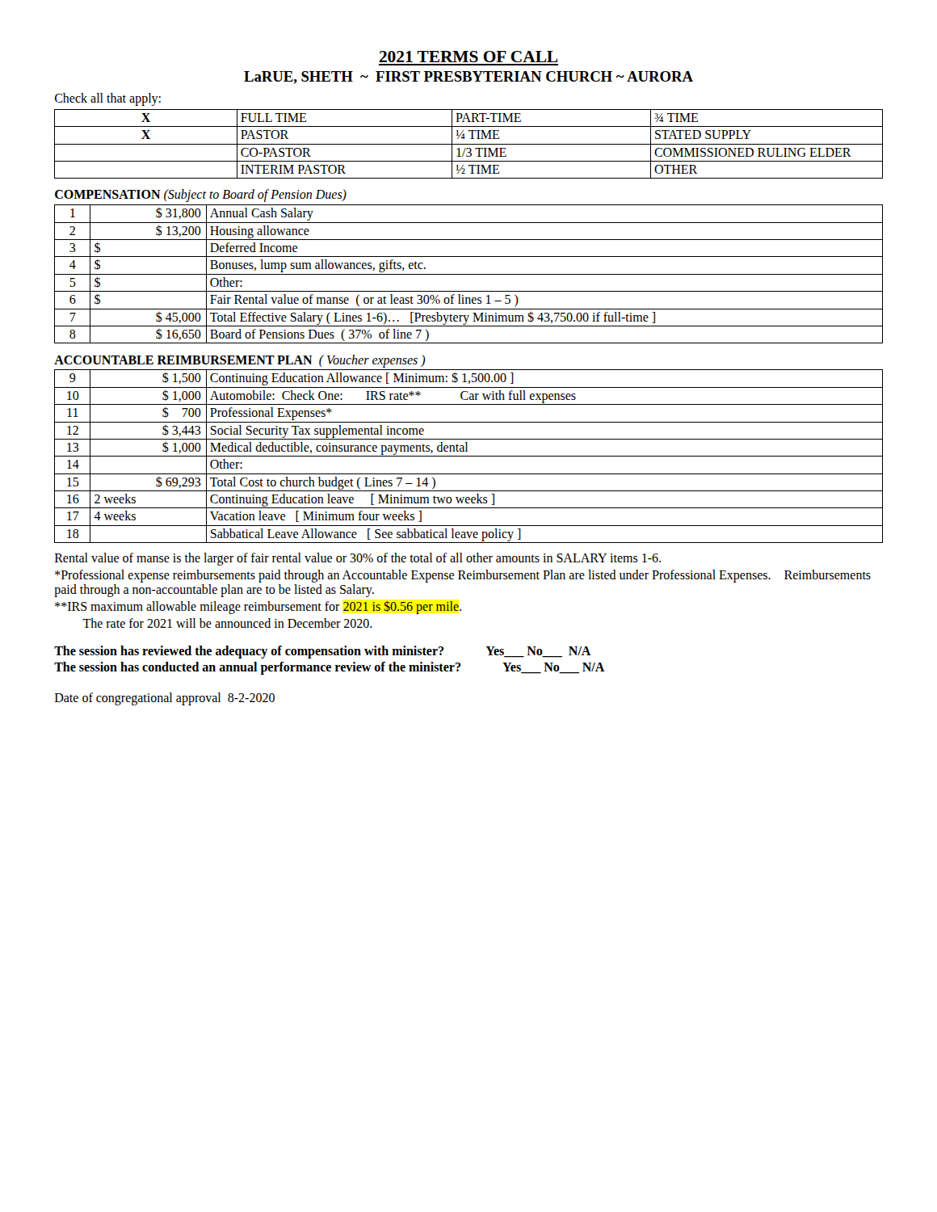2021 TERMS OF CALL
LaRUE, SHETH ~ FIRST PRESBYTERIAN CHURCH ~ AURORA
Check all that apply:
| X | FULL TIME | PART-TIME | ¾ TIME |
| X | PASTOR | ¼ TIME | STATED SUPPLY |
| | CO-PASTOR | 1/3 TIME | COMMISSIONED RULING ELDER |
| | INTERIM PASTOR | ½ TIME | OTHER |
COMPENSATION (Subject to Board of Pension Dues)
| 1 | $ 31,800 | Annual Cash Salary |
| 2 | $ 13,200 | Housing allowance |
| 3 | $ | Deferred Income |
| 4 | $ | Bonuses, lump sum allowances, gifts, etc. |
| 5 | $ | Other: |
| 6 | $ | Fair Rental value of manse ( or at least 30% of lines 1 – 5 ) |
| 7 | $ 45,000 | Total Effective Salary ( Lines 1-6)… [Presbytery Minimum $ 43,750.00 if full-time ] |
| 8 | $ 16,650 | Board of Pensions Dues ( 37% of line 7 ) |
ACCOUNTABLE REIMBURSEMENT PLAN ( Voucher expenses )
| 9 | $ 1,500 | Continuing Education Allowance [ Minimum: $ 1,500.00 ] |
| 10 | $ 1,000 | Automobile: Check One: IRS rate** Car with full expenses |
| 11 | $ 700 | Professional Expenses* |
| 12 | $ 3,443 | Social Security Tax supplemental income |
| 13 | $ 1,000 | Medical deductible, coinsurance payments, dental |
| 14 | | Other: |
| 15 | $ 69,293 | Total Cost to church budget ( Lines 7 – 14 ) |
| 16 | 2 weeks | Continuing Education leave [ Minimum two weeks ] |
| 17 | 4 weeks | Vacation leave [ Minimum four weeks ] |
| 18 | | Sabbatical Leave Allowance [ See sabbatical leave policy ] |
Rental value of manse is the larger of fair rental value or 30% of the total of all other amounts in SALARY items 1-6.
*Professional expense reimbursements paid through an Accountable Expense Reimbursement Plan are listed under Professional Expenses. Reimbursements paid through a non-accountable plan are to be listed as Salary.
**IRS maximum allowable mileage reimbursement for 2021 is $0.56 per mile.
The rate for 2021 will be announced in December 2020.
The session has reviewed the adequacy of compensation with minister? Yes___ No___ N/A
The session has conducted an annual performance review of the minister? Yes___ No___ N/A
Date of congregational approval 8-2-2020